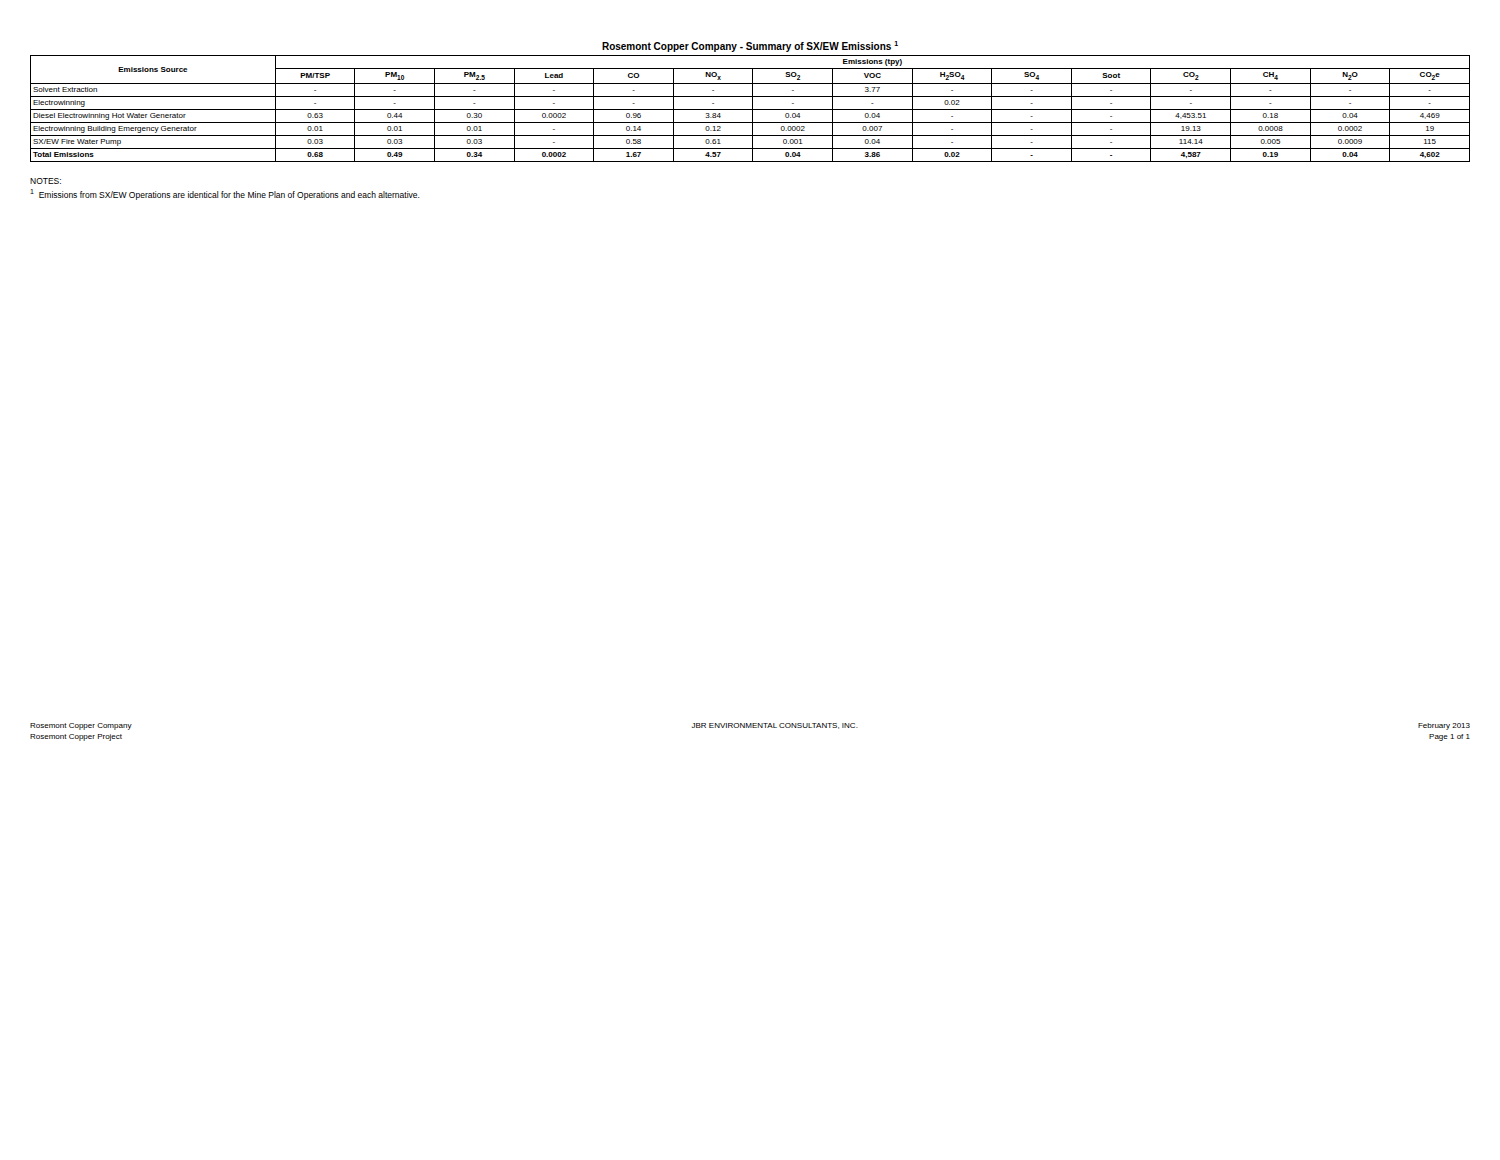Rosemont Copper Company - Summary of SX/EW Emissions 1
| Emissions Source | Emissions (tpy) |
| --- | --- |
| PM/TSP | PM 10 | PM 2.5 | Lead | CO | NO x | SO 2 | VOC | H 2 SO 4 | SO 4 | Soot | CO 2 | CH 4 | N 2 O | CO 2 e |
| Solvent Extraction | - | - | - | - | - | - | - | 3.77 | - | - | - | - | - | - | - |
| Electrowinning | - | - | - | - | - | - | - | - | 0.02 | - | - | - | - | - | - |
| Diesel Electrowinning Hot Water Generator | 0.63 | 0.44 | 0.30 | 0.0002 | 0.96 | 3.84 | 0.04 | 0.04 | - | - | - | 4,453.51 | 0.18 | 0.04 | 4,469 |
| Electrowinning Building Emergency Generator | 0.01 | 0.01 | 0.01 | - | 0.14 | 0.12 | 0.0002 | 0.007 | - | - | - | 19.13 | 0.0008 | 0.0002 | 19 |
| SX/EW Fire Water Pump | 0.03 | 0.03 | 0.03 | - | 0.58 | 0.61 | 0.001 | 0.04 | - | - | - | 114.14 | 0.005 | 0.0009 | 115 |
| Total Emissions | 0.68 | 0.49 | 0.34 | 0.0002 | 1.67 | 4.57 | 0.04 | 3.86 | 0.02 | - | - | 4,587 | 0.19 | 0.04 | 4,602 |
NOTES:
1 Emissions from SX/EW Operations are identical for the Mine Plan of Operations and each alternative.
Rosemont Copper Company
Rosemont Copper Project
February 2013
Page 1 of 1
JBR ENVIRONMENTAL CONSULTANTS, INC.